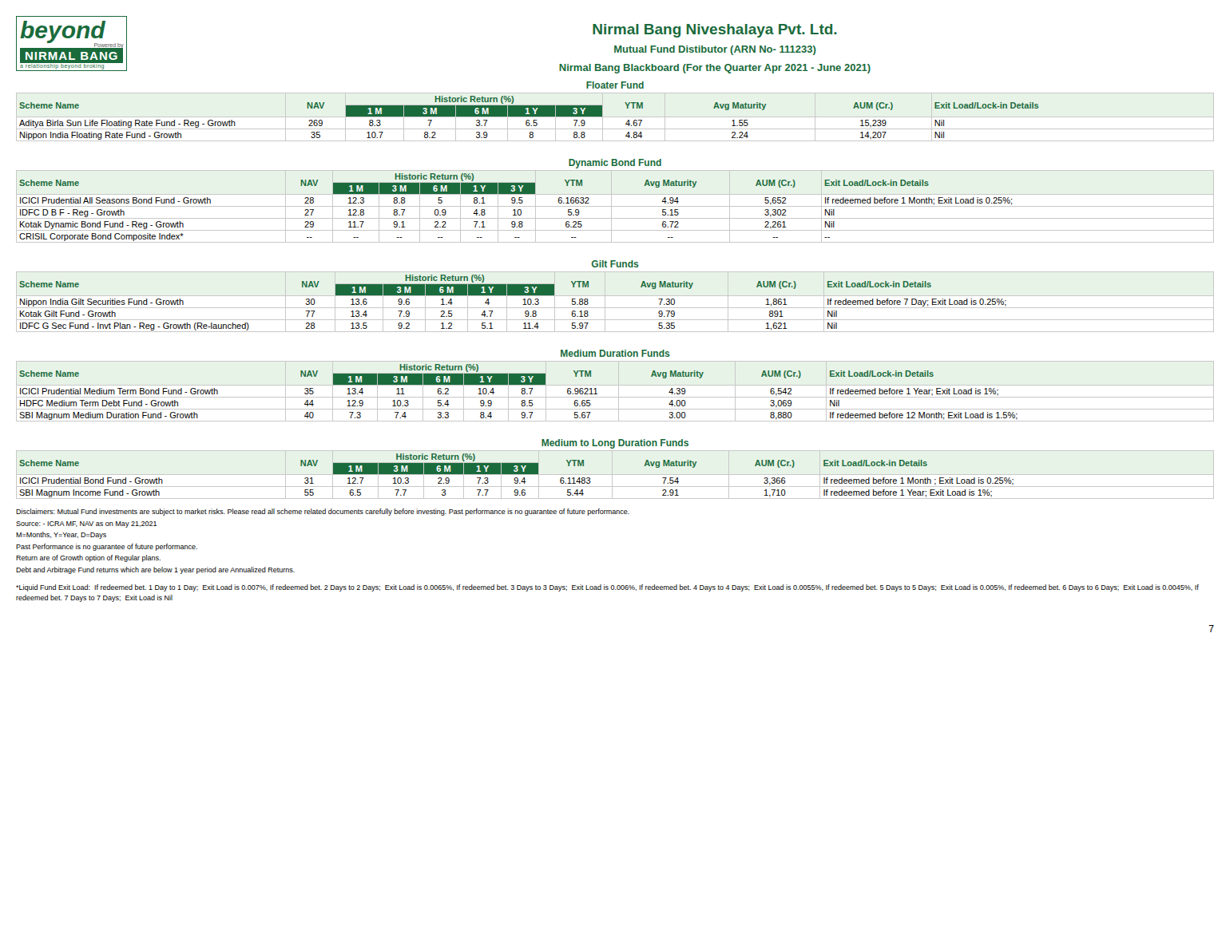beyond
Powered by
NIRMAL BANG
a relationship beyond broking
Nirmal Bang Niveshalaya Pvt. Ltd.
Mutual Fund Distibutor (ARN No- 111233)
Nirmal Bang Blackboard (For the Quarter Apr 2021 - June 2021)
Floater Fund
| Scheme Name | NAV | Historic Return (%) | YTM | Avg Maturity | AUM (Cr.) | Exit Load/Lock-in Details |
| --- | --- | --- | --- | --- | --- | --- |
| 1 M | 3 M | 6 M | 1 Y | 3 Y |
| Aditya Birla Sun Life Floating Rate Fund - Reg - Growth | 269 | 8.3 | 7 | 3.7 | 6.5 | 7.9 | 4.67 | 1.55 | 15,239 | Nil |
| Nippon India Floating Rate Fund - Growth | 35 | 10.7 | 8.2 | 3.9 | 8 | 8.8 | 4.84 | 2.24 | 14,207 | Nil |
Dynamic Bond Fund
| Scheme Name | NAV | Historic Return (%) | YTM | Avg Maturity | AUM (Cr.) | Exit Load/Lock-in Details |
| --- | --- | --- | --- | --- | --- | --- |
| 1 M | 3 M | 6 M | 1 Y | 3 Y |
| ICICI Prudential All Seasons Bond Fund - Growth | 28 | 12.3 | 8.8 | 5 | 8.1 | 9.5 | 6.16632 | 4.94 | 5,652 | If redeemed before 1 Month; Exit Load is 0.25%; |
| IDFC D B F - Reg - Growth | 27 | 12.8 | 8.7 | 0.9 | 4.8 | 10 | 5.9 | 5.15 | 3,302 | Nil |
| Kotak Dynamic Bond Fund - Reg - Growth | 29 | 11.7 | 9.1 | 2.2 | 7.1 | 9.8 | 6.25 | 6.72 | 2,261 | Nil |
| CRISIL Corporate Bond Composite Index* | -- | -- | -- | -- | -- | -- | -- | -- | -- | -- |
Gilt Funds
| Scheme Name | NAV | Historic Return (%) | YTM | Avg Maturity | AUM (Cr.) | Exit Load/Lock-in Details |
| --- | --- | --- | --- | --- | --- | --- |
| 1 M | 3 M | 6 M | 1 Y | 3 Y |
| Nippon India Gilt Securities Fund - Growth | 30 | 13.6 | 9.6 | 1.4 | 4 | 10.3 | 5.88 | 7.30 | 1,861 | If redeemed before 7 Day; Exit Load is 0.25%; |
| Kotak Gilt Fund - Growth | 77 | 13.4 | 7.9 | 2.5 | 4.7 | 9.8 | 6.18 | 9.79 | 891 | Nil |
| IDFC G Sec Fund - Invt Plan - Reg - Growth (Re-launched) | 28 | 13.5 | 9.2 | 1.2 | 5.1 | 11.4 | 5.97 | 5.35 | 1,621 | Nil |
Medium Duration Funds
| Scheme Name | NAV | Historic Return (%) | YTM | Avg Maturity | AUM (Cr.) | Exit Load/Lock-in Details |
| --- | --- | --- | --- | --- | --- | --- |
| 1 M | 3 M | 6 M | 1 Y | 3 Y |
| ICICI Prudential Medium Term Bond Fund - Growth | 35 | 13.4 | 11 | 6.2 | 10.4 | 8.7 | 6.96211 | 4.39 | 6,542 | If redeemed before 1 Year; Exit Load is 1%; |
| HDFC Medium Term Debt Fund - Growth | 44 | 12.9 | 10.3 | 5.4 | 9.9 | 8.5 | 6.65 | 4.00 | 3,069 | Nil |
| SBI Magnum Medium Duration Fund - Growth | 40 | 7.3 | 7.4 | 3.3 | 8.4 | 9.7 | 5.67 | 3.00 | 8,880 | If redeemed before 12 Month; Exit Load is 1.5%; |
Medium to Long Duration Funds
| Scheme Name | NAV | Historic Return (%) | YTM | Avg Maturity | AUM (Cr.) | Exit Load/Lock-in Details |
| --- | --- | --- | --- | --- | --- | --- |
| 1 M | 3 M | 6 M | 1 Y | 3 Y |
| ICICI Prudential Bond Fund - Growth | 31 | 12.7 | 10.3 | 2.9 | 7.3 | 9.4 | 6.11483 | 7.54 | 3,366 | If redeemed before 1 Month ; Exit Load is 0.25%; |
| SBI Magnum Income Fund - Growth | 55 | 6.5 | 7.7 | 3 | 7.7 | 9.6 | 5.44 | 2.91 | 1,710 | If redeemed before 1 Year; Exit Load is 1%; |
Disclaimers: Mutual Fund investments are subject to market risks. Please read all scheme related documents carefully before investing. Past performance is no guarantee of future performance.
Source: - ICRA MF, NAV as on May 21,2021
M=Months, Y=Year, D=Days
Past Performance is no guarantee of future performance.
Return are of Growth option of Regular plans.
Debt and Arbitrage Fund returns which are below 1 year period are Annualized Returns.
*Liquid Fund Exit Load: If redeemed bet. 1 Day to 1 Day; Exit Load is 0.007%, If redeemed bet. 2 Days to 2 Days; Exit Load is 0.0065%, If redeemed bet. 3 Days to 3 Days; Exit Load is 0.006%, If redeemed bet. 4 Days to 4 Days; Exit Load is 0.0055%, If redeemed bet. 5 Days to 5 Days; Exit Load is 0.005%, If redeemed bet. 6 Days to 6 Days; Exit Load is 0.0045%, If redeemed bet. 7 Days to 7 Days; Exit Load is Nil
7